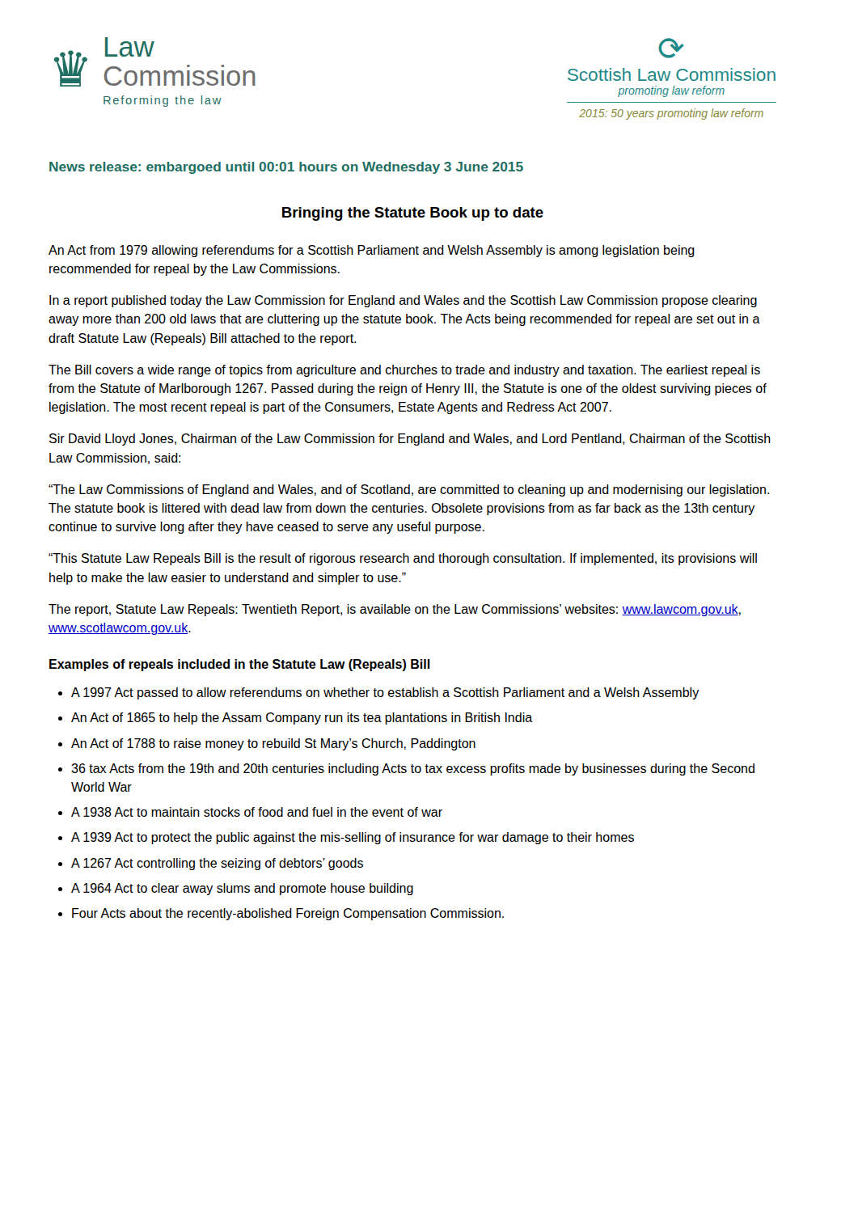♛
Law Commission Reforming the law
⟳
Scottish Law Commission
promoting law reform
2015: 50 years promoting law reform
News release: embargoed until 00:01 hours on Wednesday 3 June 2015
Bringing the Statute Book up to date
An Act from 1979 allowing referendums for a Scottish Parliament and Welsh Assembly is among legislation being recommended for repeal by the Law Commissions.
In a report published today the Law Commission for England and Wales and the Scottish Law Commission propose clearing away more than 200 old laws that are cluttering up the statute book. The Acts being recommended for repeal are set out in a draft Statute Law (Repeals) Bill attached to the report.
The Bill covers a wide range of topics from agriculture and churches to trade and industry and taxation. The earliest repeal is from the Statute of Marlborough 1267. Passed during the reign of Henry III, the Statute is one of the oldest surviving pieces of legislation. The most recent repeal is part of the Consumers, Estate Agents and Redress Act 2007.
Sir David Lloyd Jones, Chairman of the Law Commission for England and Wales, and Lord Pentland, Chairman of the Scottish Law Commission, said:
“The Law Commissions of England and Wales, and of Scotland, are committed to cleaning up and modernising our legislation. The statute book is littered with dead law from down the centuries. Obsolete provisions from as far back as the 13th century continue to survive long after they have ceased to serve any useful purpose.
“This Statute Law Repeals Bill is the result of rigorous research and thorough consultation. If implemented, its provisions will help to make the law easier to understand and simpler to use.”
The report, Statute Law Repeals: Twentieth Report, is available on the Law Commissions’ websites: www.lawcom.gov.uk, www.scotlawcom.gov.uk.
Examples of repeals included in the Statute Law (Repeals) Bill
A 1997 Act passed to allow referendums on whether to establish a Scottish Parliament and a Welsh Assembly
An Act of 1865 to help the Assam Company run its tea plantations in British India
An Act of 1788 to raise money to rebuild St Mary’s Church, Paddington
36 tax Acts from the 19th and 20th centuries including Acts to tax excess profits made by businesses during the Second World War
A 1938 Act to maintain stocks of food and fuel in the event of war
A 1939 Act to protect the public against the mis-selling of insurance for war damage to their homes
A 1267 Act controlling the seizing of debtors’ goods
A 1964 Act to clear away slums and promote house building
Four Acts about the recently-abolished Foreign Compensation Commission.